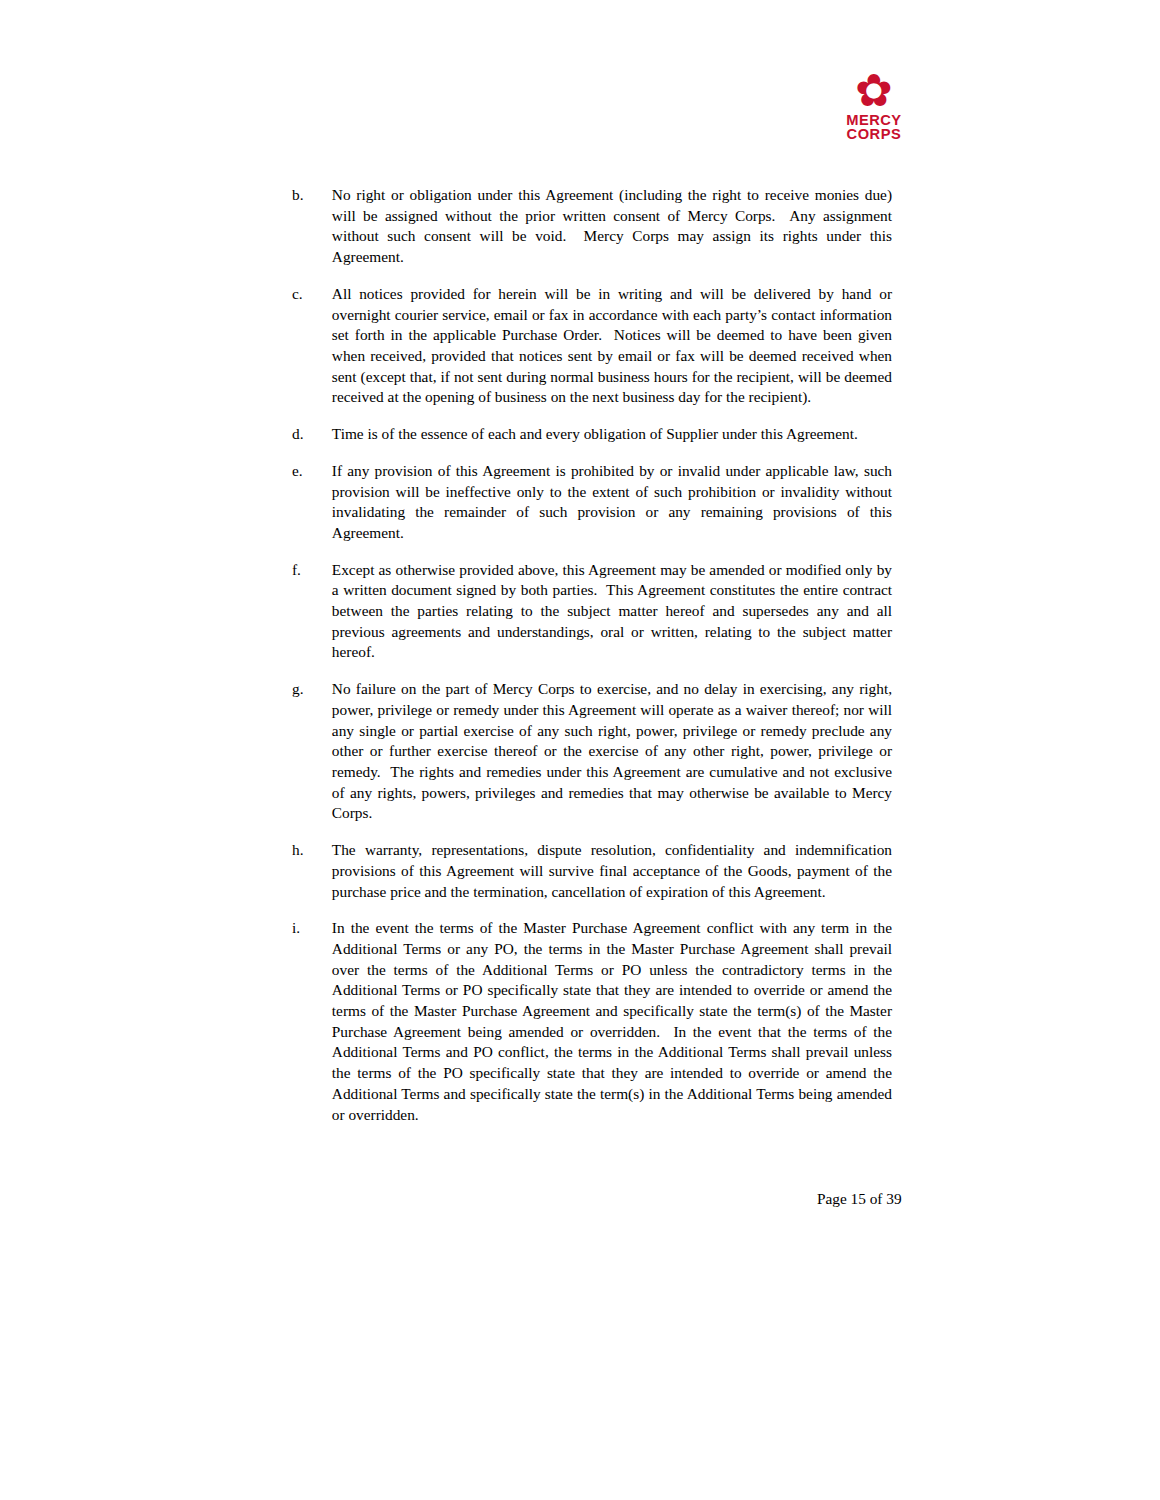✿
MERCY CORPS
b. No right or obligation under this Agreement (including the right to receive monies due) will be assigned without the prior written consent of Mercy Corps. Any assignment without such consent will be void. Mercy Corps may assign its rights under this Agreement.
c. All notices provided for herein will be in writing and will be delivered by hand or overnight courier service, email or fax in accordance with each party’s contact information set forth in the applicable Purchase Order. Notices will be deemed to have been given when received, provided that notices sent by email or fax will be deemed received when sent (except that, if not sent during normal business hours for the recipient, will be deemed received at the opening of business on the next business day for the recipient).
d. Time is of the essence of each and every obligation of Supplier under this Agreement.
e. If any provision of this Agreement is prohibited by or invalid under applicable law, such provision will be ineffective only to the extent of such prohibition or invalidity without invalidating the remainder of such provision or any remaining provisions of this Agreement.
f. Except as otherwise provided above, this Agreement may be amended or modified only by a written document signed by both parties. This Agreement constitutes the entire contract between the parties relating to the subject matter hereof and supersedes any and all previous agreements and understandings, oral or written, relating to the subject matter hereof.
g. No failure on the part of Mercy Corps to exercise, and no delay in exercising, any right, power, privilege or remedy under this Agreement will operate as a waiver thereof; nor will any single or partial exercise of any such right, power, privilege or remedy preclude any other or further exercise thereof or the exercise of any other right, power, privilege or remedy. The rights and remedies under this Agreement are cumulative and not exclusive of any rights, powers, privileges and remedies that may otherwise be available to Mercy Corps.
h. The warranty, representations, dispute resolution, confidentiality and indemnification provisions of this Agreement will survive final acceptance of the Goods, payment of the purchase price and the termination, cancellation of expiration of this Agreement.
i. In the event the terms of the Master Purchase Agreement conflict with any term in the Additional Terms or any PO, the terms in the Master Purchase Agreement shall prevail over the terms of the Additional Terms or PO unless the contradictory terms in the Additional Terms or PO specifically state that they are intended to override or amend the terms of the Master Purchase Agreement and specifically state the term(s) of the Master Purchase Agreement being amended or overridden. In the event that the terms of the Additional Terms and PO conflict, the terms in the Additional Terms shall prevail unless the terms of the PO specifically state that they are intended to override or amend the Additional Terms and specifically state the term(s) in the Additional Terms being amended or overridden.
Page 15 of 39